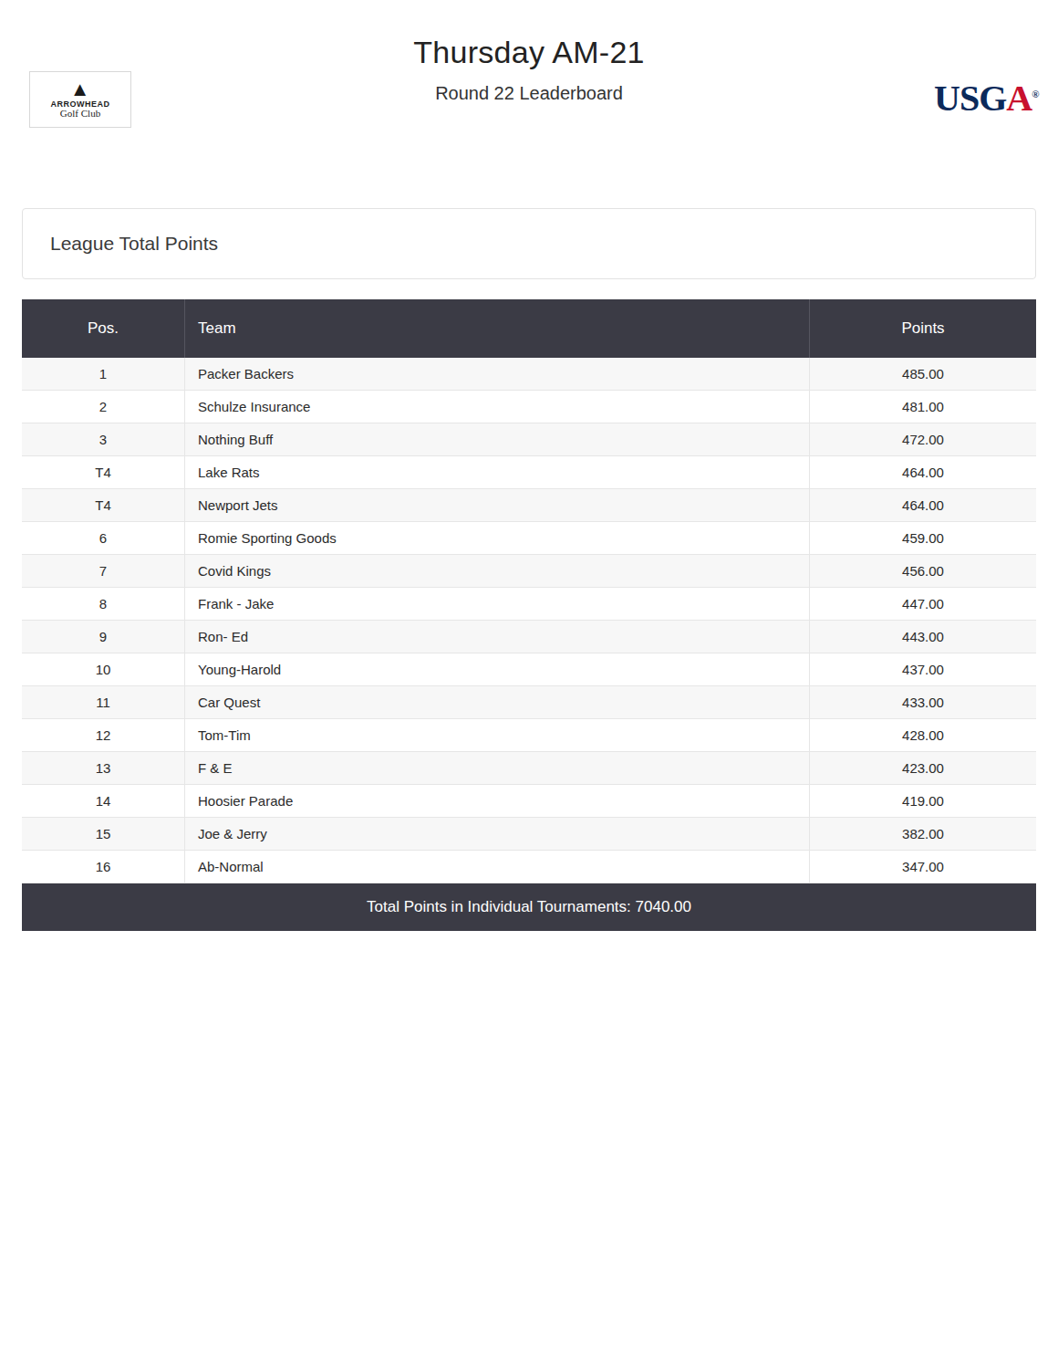▲ ARROWHEAD Golf Club
Thursday AM-21
Round 22 Leaderboard
USGA®
League Total Points
| Pos. | Team | Points |
| --- | --- | --- |
| 1 | Packer Backers | 485.00 |
| 2 | Schulze Insurance | 481.00 |
| 3 | Nothing Buff | 472.00 |
| T4 | Lake Rats | 464.00 |
| T4 | Newport Jets | 464.00 |
| 6 | Romie Sporting Goods | 459.00 |
| 7 | Covid Kings | 456.00 |
| 8 | Frank - Jake | 447.00 |
| 9 | Ron- Ed | 443.00 |
| 10 | Young-Harold | 437.00 |
| 11 | Car Quest | 433.00 |
| 12 | Tom-Tim | 428.00 |
| 13 | F & E | 423.00 |
| 14 | Hoosier Parade | 419.00 |
| 15 | Joe & Jerry | 382.00 |
| 16 | Ab-Normal | 347.00 |
| Total Points in Individual Tournaments: 7040.00 |